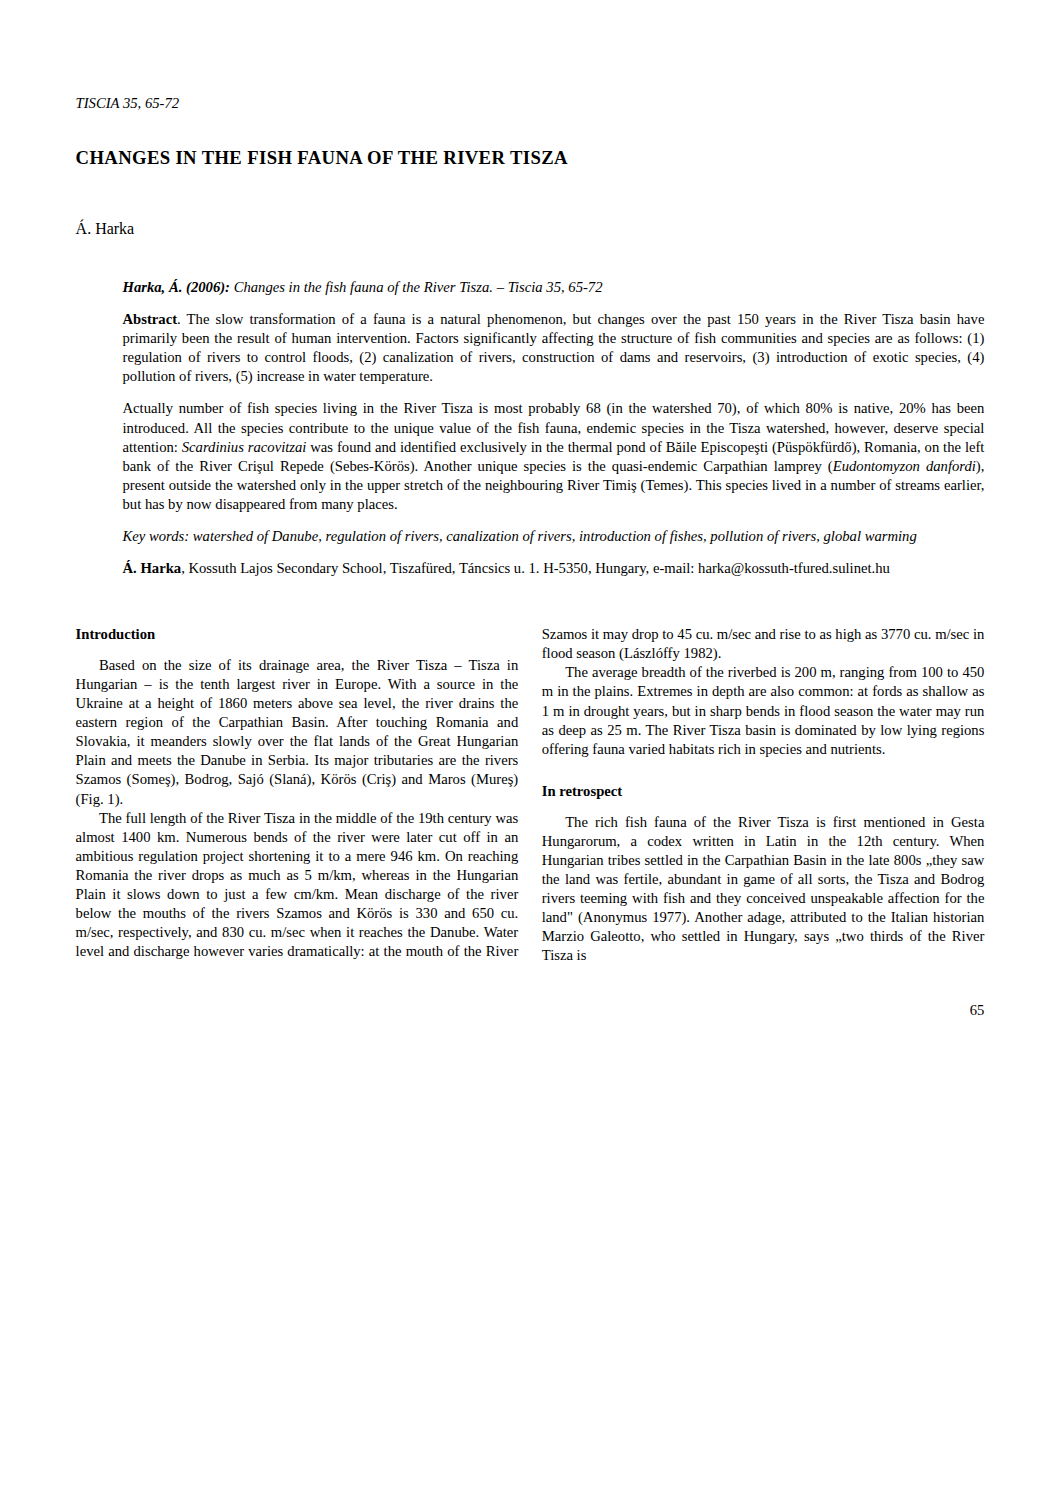TISCIA 35, 65-72
CHANGES IN THE FISH FAUNA OF THE RIVER TISZA
Á. Harka
Harka, Á. (2006): Changes in the fish fauna of the River Tisza. – Tiscia 35, 65-72
Abstract. The slow transformation of a fauna is a natural phenomenon, but changes over the past 150 years in the River Tisza basin have primarily been the result of human intervention. Factors significantly affecting the structure of fish communities and species are as follows: (1) regulation of rivers to control floods, (2) canalization of rivers, construction of dams and reservoirs, (3) introduction of exotic species, (4) pollution of rivers, (5) increase in water temperature.
Actually number of fish species living in the River Tisza is most probably 68 (in the watershed 70), of which 80% is native, 20% has been introduced. All the species contribute to the unique value of the fish fauna, endemic species in the Tisza watershed, however, deserve special attention: Scardinius racovitzai was found and identified exclusively in the thermal pond of Băile Episcopeşti (Püspökfürdő), Romania, on the left bank of the River Crişul Repede (Sebes-Körös). Another unique species is the quasi-endemic Carpathian lamprey (Eudontomyzon danfordi), present outside the watershed only in the upper stretch of the neighbouring River Timiş (Temes). This species lived in a number of streams earlier, but has by now disappeared from many places.
Key words: watershed of Danube, regulation of rivers, canalization of rivers, introduction of fishes, pollution of rivers, global warming
Á. Harka, Kossuth Lajos Secondary School, Tiszafüred, Táncsics u. 1. H-5350, Hungary, e-mail: harka@kossuth-tfured.sulinet.hu
Introduction
Based on the size of its drainage area, the River Tisza – Tisza in Hungarian – is the tenth largest river in Europe. With a source in the Ukraine at a height of 1860 meters above sea level, the river drains the eastern region of the Carpathian Basin. After touching Romania and Slovakia, it meanders slowly over the flat lands of the Great Hungarian Plain and meets the Danube in Serbia. Its major tributaries are the rivers Szamos (Someş), Bodrog, Sajó (Slaná), Körös (Criş) and Maros (Mureş) (Fig. 1).
The full length of the River Tisza in the middle of the 19th century was almost 1400 km. Numerous bends of the river were later cut off in an ambitious regulation project shortening it to a mere 946 km. On reaching Romania the river drops as much as 5 m/km, whereas in the Hungarian Plain it slows down to just a few cm/km. Mean discharge of the river below the mouths of the rivers Szamos and Körös is 330 and 650 cu. m/sec, respectively, and 830 cu. m/sec when it reaches the Danube. Water level and discharge however varies dramatically: at the mouth of the River Szamos it may drop to 45 cu. m/sec and rise to as high as 3770 cu. m/sec in flood season (Lászlóffy 1982).
The average breadth of the riverbed is 200 m, ranging from 100 to 450 m in the plains. Extremes in depth are also common: at fords as shallow as 1 m in drought years, but in sharp bends in flood season the water may run as deep as 25 m. The River Tisza basin is dominated by low lying regions offering fauna varied habitats rich in species and nutrients.
In retrospect
The rich fish fauna of the River Tisza is first mentioned in Gesta Hungarorum, a codex written in Latin in the 12th century. When Hungarian tribes settled in the Carpathian Basin in the late 800s „they saw the land was fertile, abundant in game of all sorts, the Tisza and Bodrog rivers teeming with fish and they conceived unspeakable affection for the land" (Anonymus 1977). Another adage, attributed to the Italian historian Marzio Galeotto, who settled in Hungary, says „two thirds of the River Tisza is
65